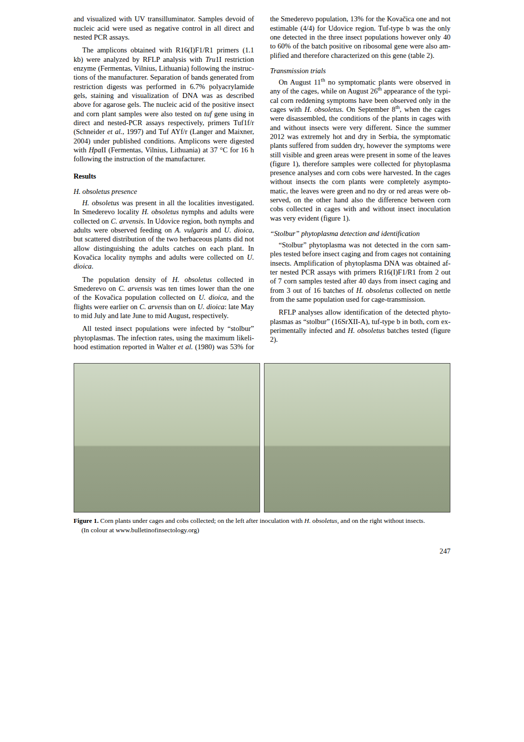and visualized with UV transilluminator. Samples devoid of nucleic acid were used as negative control in all direct and nested PCR assays.
The amplicons obtained with R16(I)F1/R1 primers (1.1 kb) were analyzed by RFLP analysis with Tru1I restriction enzyme (Fermentas, Vilnius, Lithuania) following the instructions of the manufacturer. Separation of bands generated from restriction digests was performed in 6.7% polyacrylamide gels, staining and visualization of DNA was as described above for agarose gels. The nucleic acid of the positive insect and corn plant samples were also tested on tuf gene using in direct and nested-PCR assays respectively, primers Tuf1f/r (Schneider et al., 1997) and Tuf AYf/r (Langer and Maixner, 2004) under published conditions. Amplicons were digested with Hpa II (Fermentas, Vilnius, Lithuania) at 37 °C for 16 h following the instruction of the manufacturer.
Results
H. obsoletus presence
H. obsoletus was present in all the localities investigated. In Smederevo locality H. obsoletus nymphs and adults were collected on C. arvensis. In Udovice region, both nymphs and adults were observed feeding on A. vulgaris and U. dioica, but scattered distribution of the two herbaceous plants did not allow distinguishing the adults catches on each plant. In Kovačica locality nymphs and adults were collected on U. dioica.
The population density of H. obsoletus collected in Smederevo on C. arvensis was ten times lower than the one of the Kovačica population collected on U. dioica, and the flights were earlier on C. arvensis than on U. dioica: late May to mid July and late June to mid August, respectively.
All tested insect populations were infected by “stolbur” phytoplasmas. The infection rates, using the maximum likelihood estimation reported in Walter et al. (1980) was 53% for the Smederevo population, 13% for the Kovačica one and not estimable (4/4) for Udovice region. Tuf-type b was the only one detected in the three insect populations however only 40 to 60% of the batch positive on ribosomal gene were also amplified and therefore characterized on this gene (table 2).
Transmission trials
On August 11th no symptomatic plants were observed in any of the cages, while on August 26th appearance of the typical corn reddening symptoms have been observed only in the cages with H. obsoletus. On September 8th, when the cages were disassembled, the conditions of the plants in cages with and without insects were very different. Since the summer 2012 was extremely hot and dry in Serbia, the symptomatic plants suffered from sudden dry, however the symptoms were still visible and green areas were present in some of the leaves (figure 1), therefore samples were collected for phytoplasma presence analyses and corn cobs were harvested. In the cages without insects the corn plants were completely asymptomatic, the leaves were green and no dry or red areas were observed, on the other hand also the difference between corn cobs collected in cages with and without insect inoculation was very evident (figure 1).
“Stolbur” phytoplasma detection and identification
“Stolbur” phytoplasma was not detected in the corn samples tested before insect caging and from cages not containing insects. Amplification of phytoplasma DNA was obtained after nested PCR assays with primers R16(I)F1/R1 from 2 out of 7 corn samples tested after 40 days from insect caging and from 3 out of 16 batches of H. obsoletus collected on nettle from the same population used for cage-transmission.
RFLP analyses allow identification of the detected phytoplasmas as “stolbur” (16SrXII-A), tuf-type b in both, corn experimentally infected and H. obsoletus batches tested (figure 2).
Figure 1. Corn plants under cages and cobs collected; on the left after inoculation with H. obsoletus, and on the right without insects. (In colour at www.bulletinofinsectology.org)
247